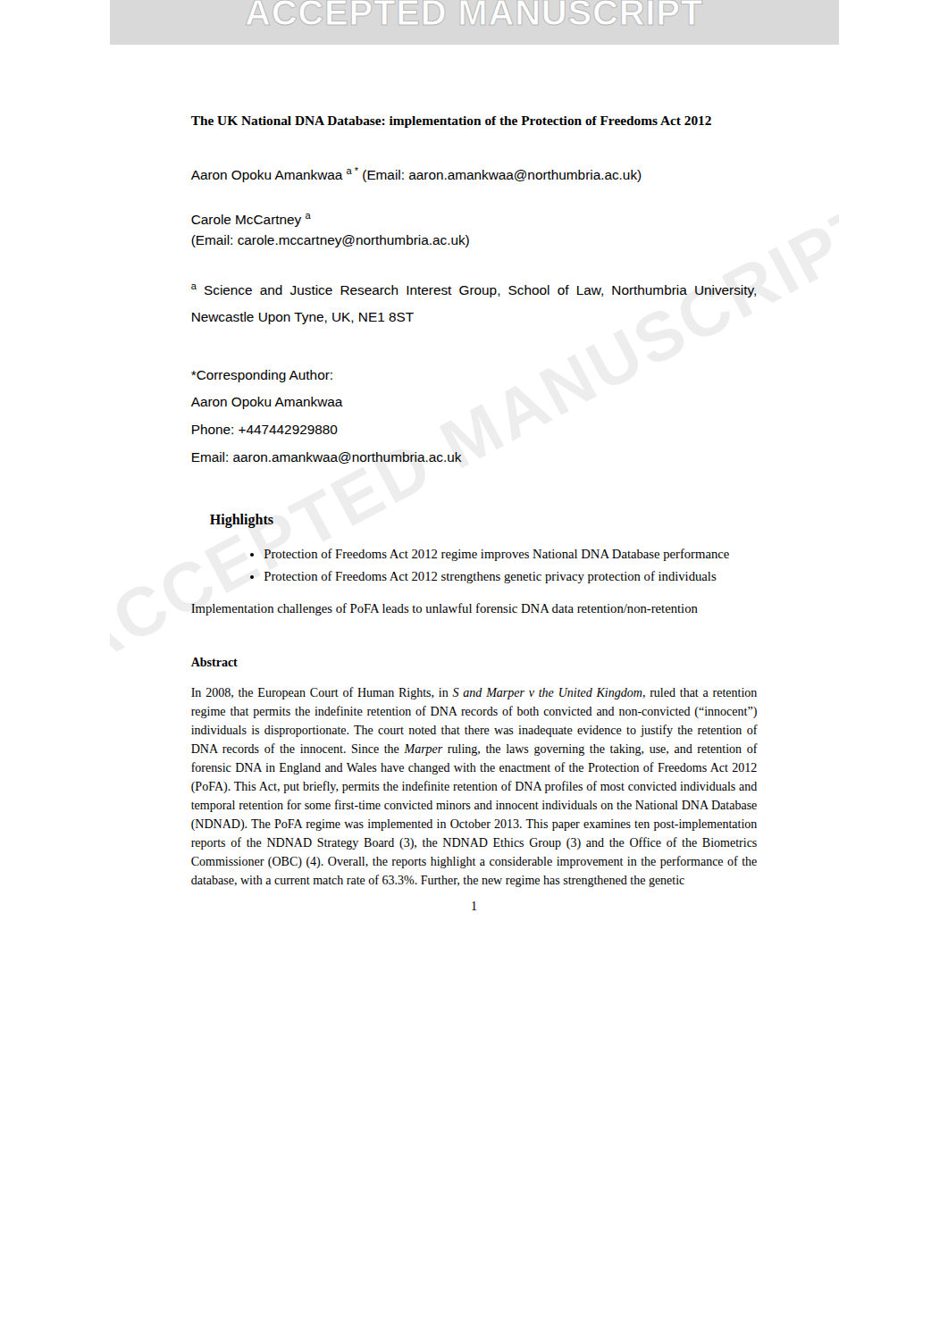ACCEPTED MANUSCRIPT
ACCEPTED MANUSCRIPT
The UK National DNA Database: implementation of the Protection of Freedoms Act 2012
Aaron Opoku Amankwaa a * (Email: aaron.amankwaa@northumbria.ac.uk)
Carole McCartney a
(Email: carole.mccartney@northumbria.ac.uk)
a Science and Justice Research Interest Group, School of Law, Northumbria University, Newcastle Upon Tyne, UK, NE1 8ST
*Corresponding Author:
Aaron Opoku Amankwaa
Phone: +447442929880
Email: aaron.amankwaa@northumbria.ac.uk
Highlights
Protection of Freedoms Act 2012 regime improves National DNA Database performance
Protection of Freedoms Act 2012 strengthens genetic privacy protection of individuals
Implementation challenges of PoFA leads to unlawful forensic DNA data retention/non-retention
Abstract
In 2008, the European Court of Human Rights, in S and Marper v the United Kingdom, ruled that a retention regime that permits the indefinite retention of DNA records of both convicted and non-convicted (“innocent”) individuals is disproportionate. The court noted that there was inadequate evidence to justify the retention of DNA records of the innocent. Since the Marper ruling, the laws governing the taking, use, and retention of forensic DNA in England and Wales have changed with the enactment of the Protection of Freedoms Act 2012 (PoFA). This Act, put briefly, permits the indefinite retention of DNA profiles of most convicted individuals and temporal retention for some first-time convicted minors and innocent individuals on the National DNA Database (NDNAD). The PoFA regime was implemented in October 2013. This paper examines ten post-implementation reports of the NDNAD Strategy Board (3), the NDNAD Ethics Group (3) and the Office of the Biometrics Commissioner (OBC) (4). Overall, the reports highlight a considerable improvement in the performance of the database, with a current match rate of 63.3%. Further, the new regime has strengthened the genetic
1